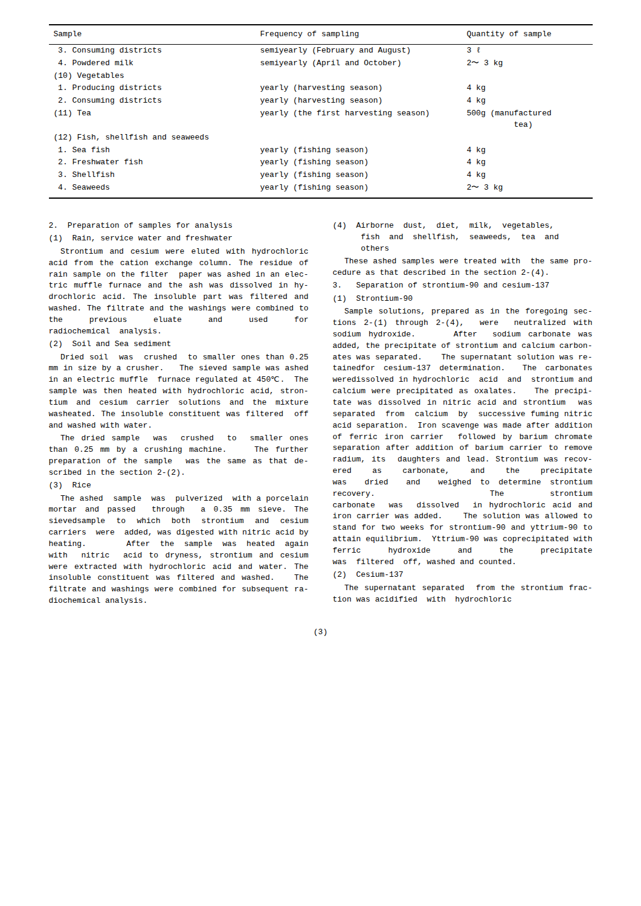| Sample | Frequency of sampling | Quantity of sample |
| --- | --- | --- |
| 3. Consuming districts | semiyearly (February and August) | 3 ℓ |
| 4. Powdered milk | semiyearly (April and October) | 2〜 3 kg |
| (10) Vegetables | | |
| 1. Producing districts | yearly (harvesting season) | 4 kg |
| 2. Consuming districts | yearly (harvesting season) | 4 kg |
| (11) Tea | yearly (the first harvesting season) | 500g (manufactured tea) |
| (12) Fish, shellfish and seaweeds | | |
| 1. Sea fish | yearly (fishing season) | 4 kg |
| 2. Freshwater fish | yearly (fishing season) | 4 kg |
| 3. Shellfish | yearly (fishing season) | 4 kg |
| 4. Seaweeds | yearly (fishing season) | 2〜 3 kg |
2. Preparation of samples for analysis
(1) Rain, service water and freshwater
Strontium and cesium were eluted with hydrochloric acid from the cation exchange column. The residue of rain sample on the filter paper was ashed in an electric muffle furnace and the ash was dissolved in hydrochloric acid. The insoluble part was filtered and washed. The filtrate and the washings were combined to the previous eluate and used for radiochemical analysis.
(2) Soil and Sea sediment
Dried soil was crushed to smaller ones than 0.25 mm in size by a crusher. The sieved sample was ashed in an electric muffle furnace regulated at 450℃. The sample was then heated with hydrochloric acid, strontium and cesium carrier solutions and the mixture washeated. The insoluble constituent was filtered off and washed with water.
The dried sample was crushed to smaller ones than 0.25 mm by a crushing machine. The further preparation of the sample was the same as that described in the section 2-(2).
(3) Rice
The ashed sample was pulverized with a porcelain mortar and passed through a 0.35 mm sieve. The sievedsample to which both strontium and cesium carriers were added, was digested with nitric acid by heating. After the sample was heated again with nitric acid to dryness, strontium and cesium were extracted with hydrochloric acid and water. The insoluble constituent was filtered and washed. The filtrate and washings were combined for subsequent radiochemical analysis.
(4) Airborne dust, diet, milk, vegetables,
fish and shellfish, seaweeds, tea and
others
These ashed samples were treated with the same procedure as that described in the section 2-(4).
3. Separation of strontium-90 and cesium-137
(1) Strontium-90
Sample solutions, prepared as in the foregoing sections 2-(1) through 2-(4), were neutralized with sodium hydroxide. After sodium carbonate was added, the precipitate of strontium and calcium carbonates was separated. The supernatant solution was retainedfor cesium-137 determination. The carbonates weredissolved in hydrochloric acid and strontium and calcium were precipitated as oxalates. The precipitate was dissolved in nitric acid and strontium was separated from calcium by successive fuming nitric acid separation. Iron scavenge was made after addition of ferric iron carrier followed by barium chromate separation after addition of barium carrier to remove radium, its daughters and lead. Strontium was recovered as carbonate, and the precipitate was dried and weighed to determine strontium recovery. The strontium carbonate was dissolved in hydrochloric acid and iron carrier was added. The solution was allowed to stand for two weeks for strontium-90 and yttrium-90 to attain equilibrium. Yttrium-90 was coprecipitated with ferric hydroxide and the precipitate was filtered off, washed and counted.
(2) Cesium-137
The supernatant separated from the strontium fraction was acidified with hydrochloric
(3)